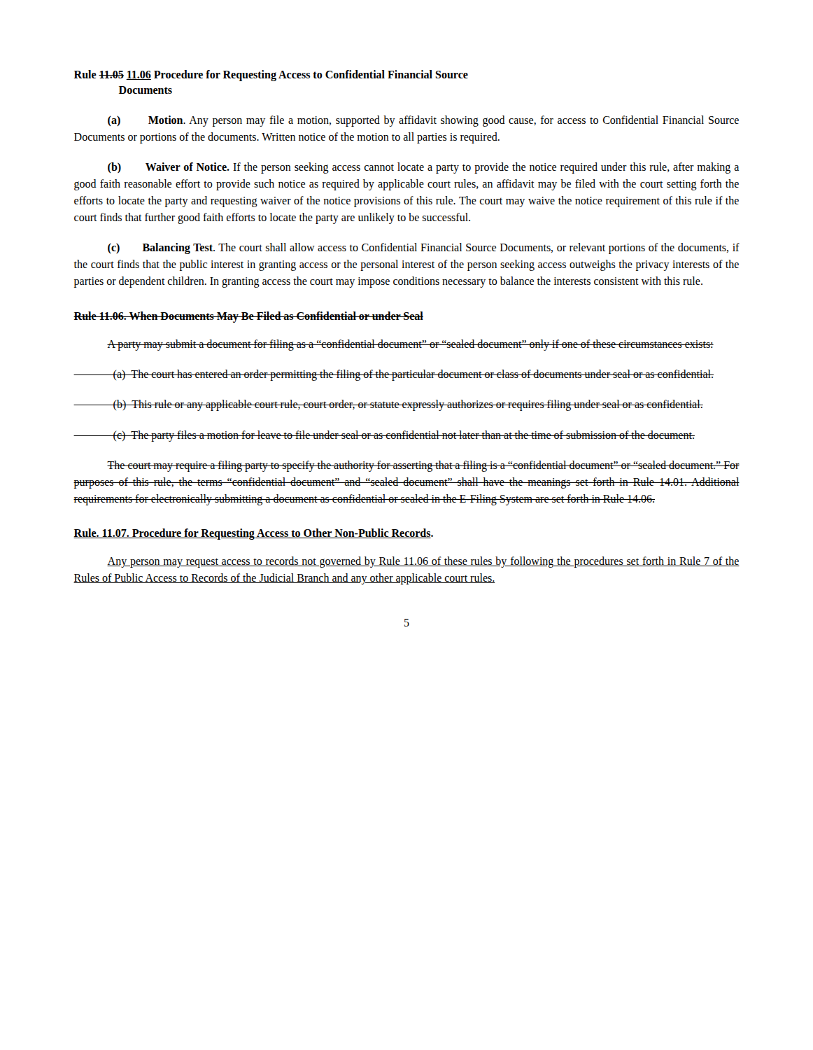Rule 11.05 11.06 Procedure for Requesting Access to Confidential Financial Source
Documents
(a) Motion. Any person may file a motion, supported by affidavit showing good cause, for access to Confidential Financial Source Documents or portions of the documents. Written notice of the motion to all parties is required.
(b) Waiver of Notice. If the person seeking access cannot locate a party to provide the notice required under this rule, after making a good faith reasonable effort to provide such notice as required by applicable court rules, an affidavit may be filed with the court setting forth the efforts to locate the party and requesting waiver of the notice provisions of this rule. The court may waive the notice requirement of this rule if the court finds that further good faith efforts to locate the party are unlikely to be successful.
(c) Balancing Test. The court shall allow access to Confidential Financial Source Documents, or relevant portions of the documents, if the court finds that the public interest in granting access or the personal interest of the person seeking access outweighs the privacy interests of the parties or dependent children. In granting access the court may impose conditions necessary to balance the interests consistent with this rule.
Rule 11.06. When Documents May Be Filed as Confidential or under Seal
A party may submit a document for filing as a “confidential document” or “sealed document” only if one of these circumstances exists:
(a) The court has entered an order permitting the filing of the particular document or class of documents under seal or as confidential.
(b) This rule or any applicable court rule, court order, or statute expressly authorizes or requires filing under seal or as confidential.
(c) The party files a motion for leave to file under seal or as confidential not later than at the time of submission of the document.
The court may require a filing party to specify the authority for asserting that a filing is a “confidential document” or “sealed document.” For purposes of this rule, the terms “confidential document” and “sealed document” shall have the meanings set forth in Rule 14.01. Additional requirements for electronically submitting a document as confidential or sealed in the E-Filing System are set forth in Rule 14.06.
Rule. 11.07. Procedure for Requesting Access to Other Non-Public Records.
Any person may request access to records not governed by Rule 11.06 of these rules by following the procedures set forth in Rule 7 of the Rules of Public Access to Records of the Judicial Branch and any other applicable court rules.
5